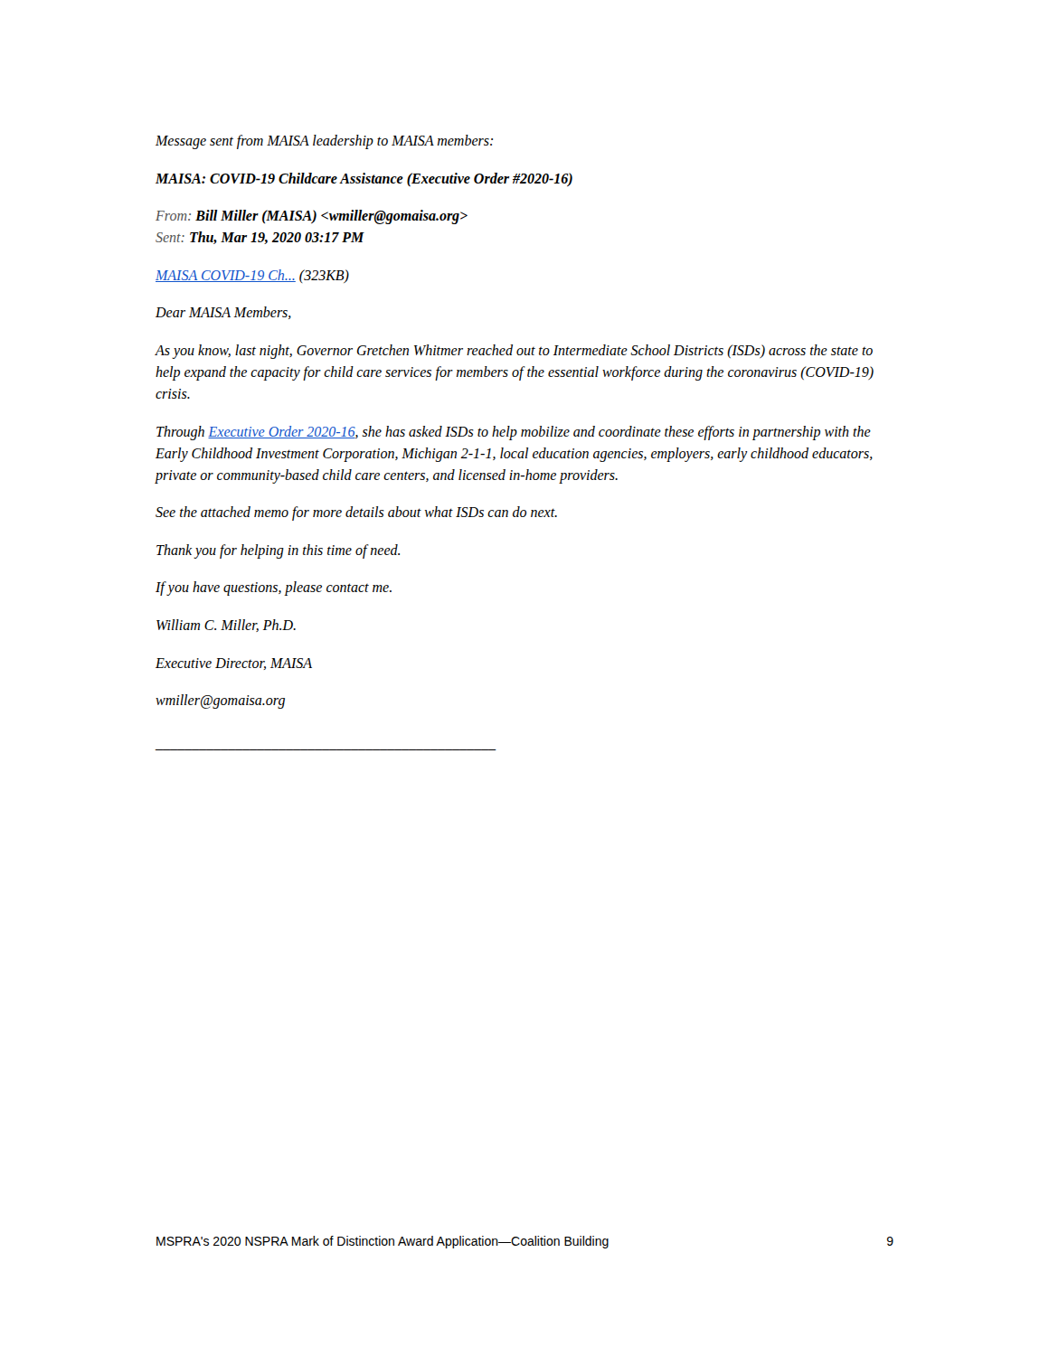Message sent from MAISA leadership to MAISA members:
MAISA: COVID-19 Childcare Assistance (Executive Order #2020-16)
From: Bill Miller (MAISA) <wmiller@gomaisa.org>
Sent: Thu, Mar 19, 2020 03:17 PM
MAISA COVID-19 Ch... (323KB)
Dear MAISA Members,
As you know, last night, Governor Gretchen Whitmer reached out to Intermediate School Districts (ISDs) across the state to help expand the capacity for child care services for members of the essential workforce during the coronavirus (COVID-19) crisis.
Through Executive Order 2020-16, she has asked ISDs to help mobilize and coordinate these efforts in partnership with the Early Childhood Investment Corporation, Michigan 2-1-1, local education agencies, employers, early childhood educators, private or community-based child care centers, and licensed in-home providers.
See the attached memo for more details about what ISDs can do next.
Thank you for helping in this time of need.
If you have questions, please contact me.
William C. Miller, Ph.D.
Executive Director, MAISA
wmiller@gomaisa.org
_______________________________________________
MSPRA's 2020 NSPRA Mark of Distinction Award Application—Coalition Building 9